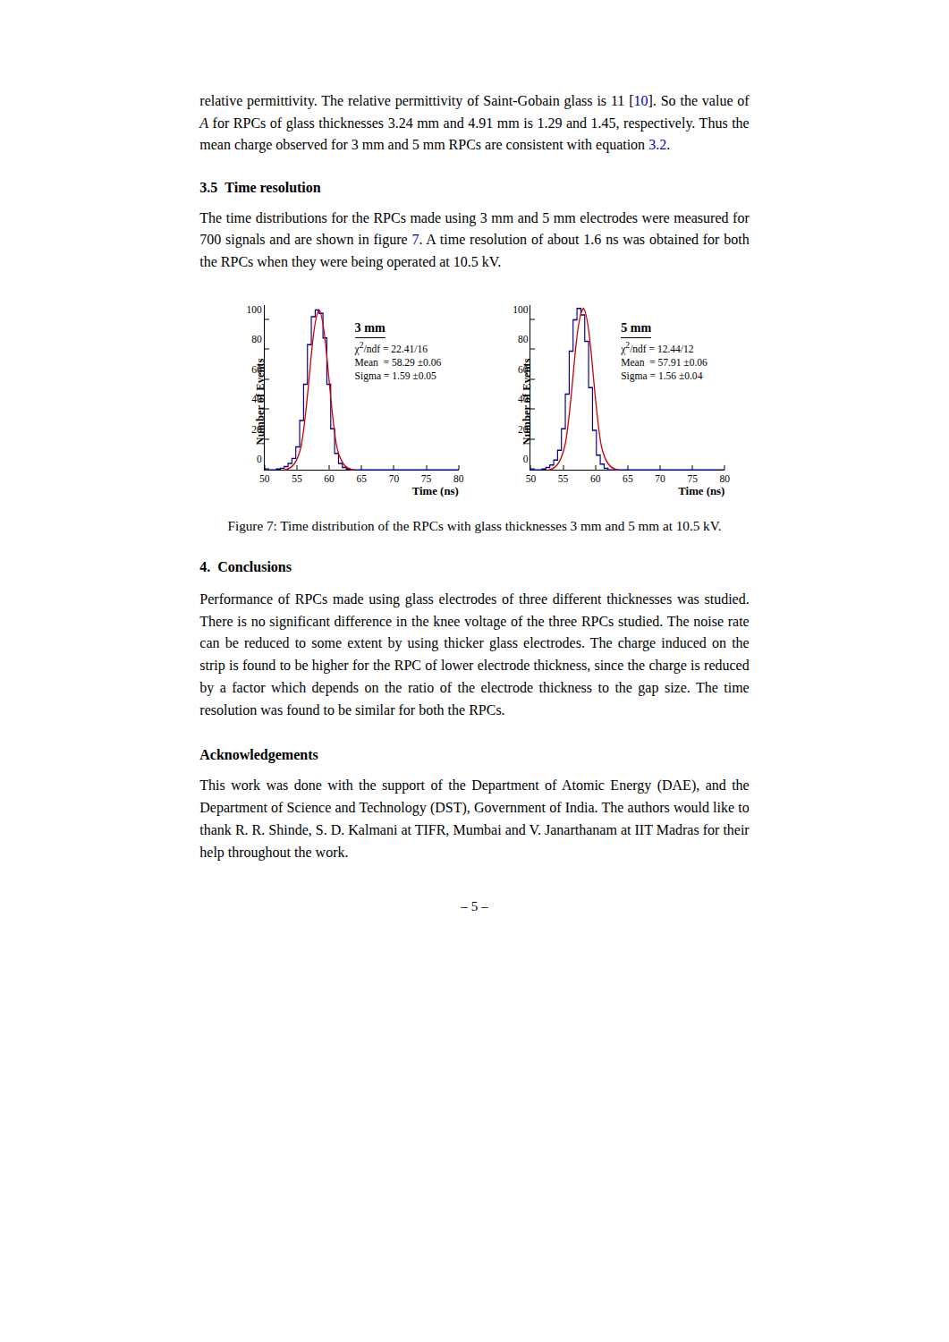relative permittivity. The relative permittivity of Saint-Gobain glass is 11 [10]. So the value of A for RPCs of glass thicknesses 3.24 mm and 4.91 mm is 1.29 and 1.45, respectively. Thus the mean charge observed for 3 mm and 5 mm RPCs are consistent with equation 3.2.
3.5 Time resolution
The time distributions for the RPCs made using 3 mm and 5 mm electrodes were measured for 700 signals and are shown in figure 7. A time resolution of about 1.6 ns was obtained for both the RPCs when they were being operated at 10.5 kV.
Number of Events
0
20
40
60
80
100
50
55
60
65
70
75
80
3 mm
χ2/ndf = 22.41/16
Mean = 58.29 ±0.06
Sigma = 1.59 ±0.05
Time (ns)
Number of Events
0
20
40
60
80
100
50
55
60
65
70
75
80
5 mm
χ2/ndf = 12.44/12
Mean = 57.91 ±0.06
Sigma = 1.56 ±0.04
Time (ns)
Figure 7: Time distribution of the RPCs with glass thicknesses 3 mm and 5 mm at 10.5 kV.
4. Conclusions
Performance of RPCs made using glass electrodes of three different thicknesses was studied. There is no significant difference in the knee voltage of the three RPCs studied. The noise rate can be reduced to some extent by using thicker glass electrodes. The charge induced on the strip is found to be higher for the RPC of lower electrode thickness, since the charge is reduced by a factor which depends on the ratio of the electrode thickness to the gap size. The time resolution was found to be similar for both the RPCs.
Acknowledgements
This work was done with the support of the Department of Atomic Energy (DAE), and the Department of Science and Technology (DST), Government of India. The authors would like to thank R. R. Shinde, S. D. Kalmani at TIFR, Mumbai and V. Janarthanam at IIT Madras for their help throughout the work.
– 5 –